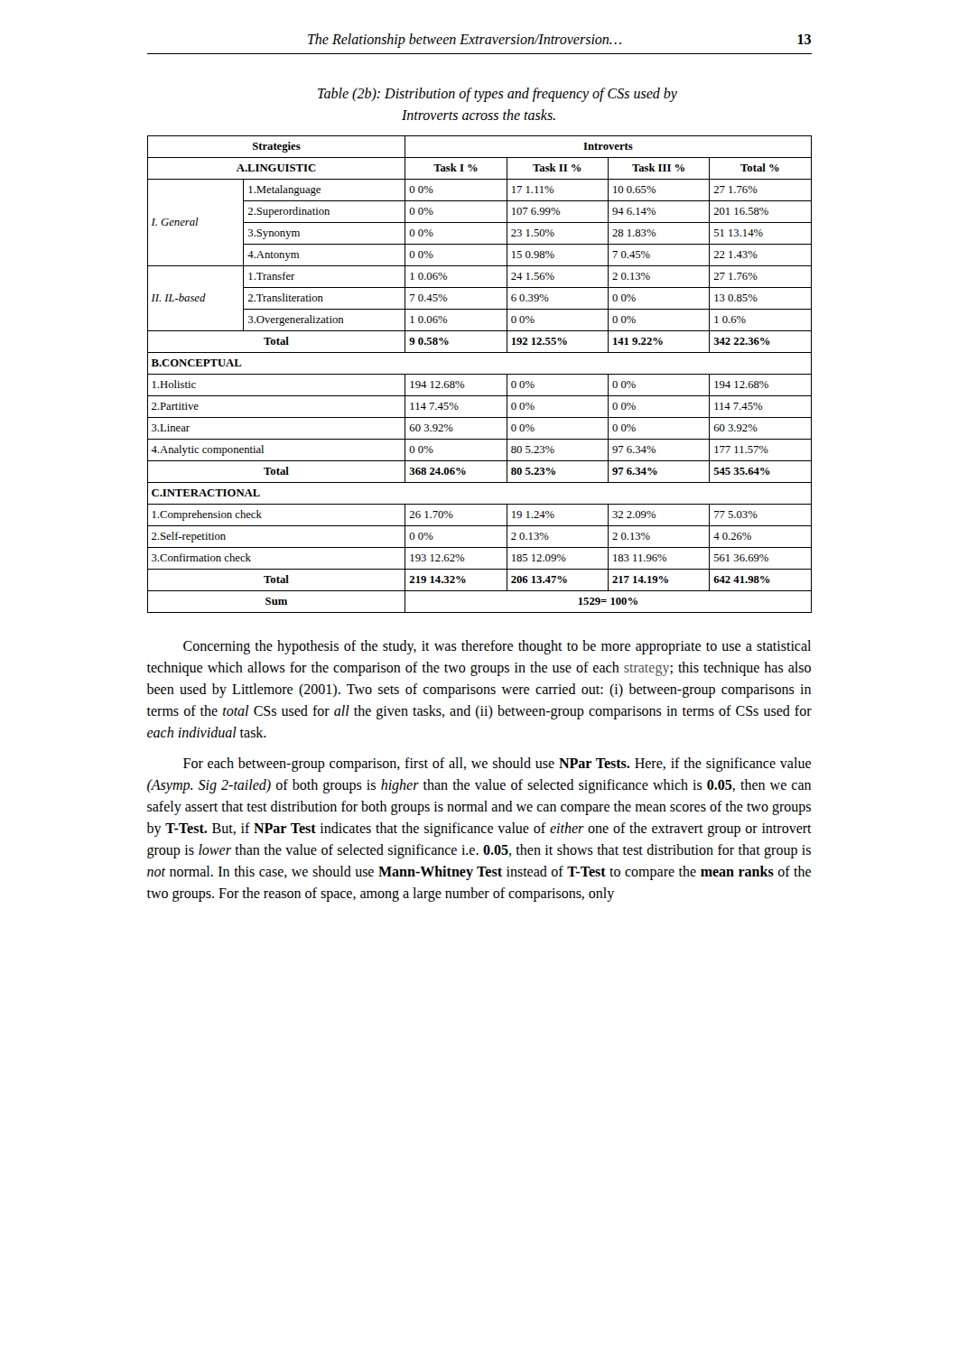The Relationship between Extraversion/Introversion… 13
Table (2b): Distribution of types and frequency of CSs used by
Introverts across the tasks.
| Strategies | Introverts |
| --- | --- |
| A.LINGUISTIC | Task I % | Task II % | Task III % | Total % |
| I. General | 1.Metalanguage | 0 0% | 17 1.11% | 10 0.65% | 27 1.76% |
| 2.Superordination | 0 0% | 107 6.99% | 94 6.14% | 201 16.58% |
| 3.Synonym | 0 0% | 23 1.50% | 28 1.83% | 51 13.14% |
| 4.Antonym | 0 0% | 15 0.98% | 7 0.45% | 22 1.43% |
| II. IL-based | 1.Transfer | 1 0.06% | 24 1.56% | 2 0.13% | 27 1.76% |
| 2.Transliteration | 7 0.45% | 6 0.39% | 0 0% | 13 0.85% |
| 3.Overgeneralization | 1 0.06% | 0 0% | 0 0% | 1 0.6% |
| Total | 9 0.58% | 192 12.55% | 141 9.22% | 342 22.36% |
| B.CONCEPTUAL |
| 1.Holistic | 194 12.68% | 0 0% | 0 0% | 194 12.68% |
| 2.Partitive | 114 7.45% | 0 0% | 0 0% | 114 7.45% |
| 3.Linear | 60 3.92% | 0 0% | 0 0% | 60 3.92% |
| 4.Analytic componential | 0 0% | 80 5.23% | 97 6.34% | 177 11.57% |
| Total | 368 24.06% | 80 5.23% | 97 6.34% | 545 35.64% |
| C.INTERACTIONAL |
| 1.Comprehension check | 26 1.70% | 19 1.24% | 32 2.09% | 77 5.03% |
| 2.Self-repetition | 0 0% | 2 0.13% | 2 0.13% | 4 0.26% |
| 3.Confirmation check | 193 12.62% | 185 12.09% | 183 11.96% | 561 36.69% |
| Total | 219 14.32% | 206 13.47% | 217 14.19% | 642 41.98% |
| Sum | 1529= 100% |
Concerning the hypothesis of the study, it was therefore thought to be more appropriate to use a statistical technique which allows for the comparison of the two groups in the use of each strategy; this technique has also been used by Littlemore (2001). Two sets of comparisons were carried out: (i) between-group comparisons in terms of the total CSs used for all the given tasks, and (ii) between-group comparisons in terms of CSs used for each individual task.
For each between-group comparison, first of all, we should use NPar Tests. Here, if the significance value (Asymp. Sig 2-tailed) of both groups is higher than the value of selected significance which is 0.05, then we can safely assert that test distribution for both groups is normal and we can compare the mean scores of the two groups by T-Test. But, if NPar Test indicates that the significance value of either one of the extravert group or introvert group is lower than the value of selected significance i.e. 0.05, then it shows that test distribution for that group is not normal. In this case, we should use Mann-Whitney Test instead of T-Test to compare the mean ranks of the two groups. For the reason of space, among a large number of comparisons, only